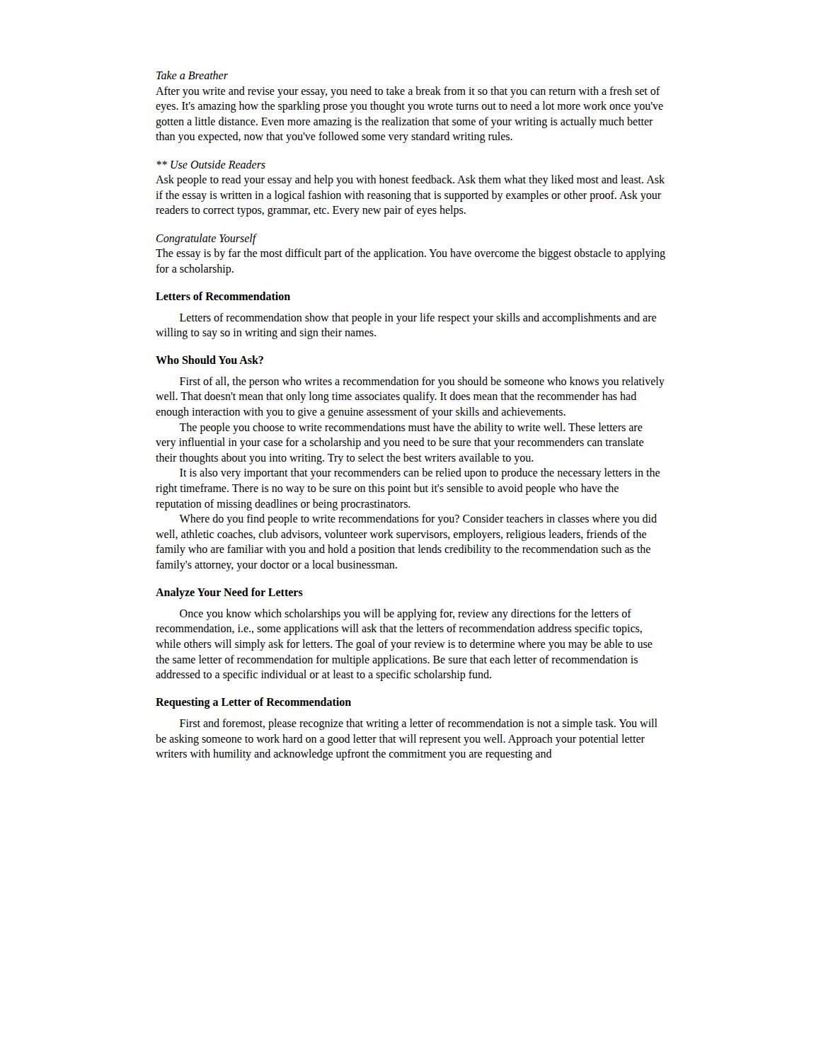Take a Breather
After you write and revise your essay, you need to take a break from it so that you can return with a fresh set of eyes. It's amazing how the sparkling prose you thought you wrote turns out to need a lot more work once you've gotten a little distance. Even more amazing is the realization that some of your writing is actually much better than you expected, now that you've followed some very standard writing rules.
** Use Outside Readers
Ask people to read your essay and help you with honest feedback. Ask them what they liked most and least. Ask if the essay is written in a logical fashion with reasoning that is supported by examples or other proof. Ask your readers to correct typos, grammar, etc. Every new pair of eyes helps.
Congratulate Yourself
The essay is by far the most difficult part of the application. You have overcome the biggest obstacle to applying for a scholarship.
Letters of Recommendation
Letters of recommendation show that people in your life respect your skills and accomplishments and are willing to say so in writing and sign their names.
Who Should You Ask?
First of all, the person who writes a recommendation for you should be someone who knows you relatively well. That doesn't mean that only long time associates qualify. It does mean that the recommender has had enough interaction with you to give a genuine assessment of your skills and achievements.
The people you choose to write recommendations must have the ability to write well. These letters are very influential in your case for a scholarship and you need to be sure that your recommenders can translate their thoughts about you into writing. Try to select the best writers available to you.
It is also very important that your recommenders can be relied upon to produce the necessary letters in the right timeframe. There is no way to be sure on this point but it's sensible to avoid people who have the reputation of missing deadlines or being procrastinators.
Where do you find people to write recommendations for you? Consider teachers in classes where you did well, athletic coaches, club advisors, volunteer work supervisors, employers, religious leaders, friends of the family who are familiar with you and hold a position that lends credibility to the recommendation such as the family's attorney, your doctor or a local businessman.
Analyze Your Need for Letters
Once you know which scholarships you will be applying for, review any directions for the letters of recommendation, i.e., some applications will ask that the letters of recommendation address specific topics, while others will simply ask for letters. The goal of your review is to determine where you may be able to use the same letter of recommendation for multiple applications. Be sure that each letter of recommendation is addressed to a specific individual or at least to a specific scholarship fund.
Requesting a Letter of Recommendation
First and foremost, please recognize that writing a letter of recommendation is not a simple task. You will be asking someone to work hard on a good letter that will represent you well. Approach your potential letter writers with humility and acknowledge upfront the commitment you are requesting and